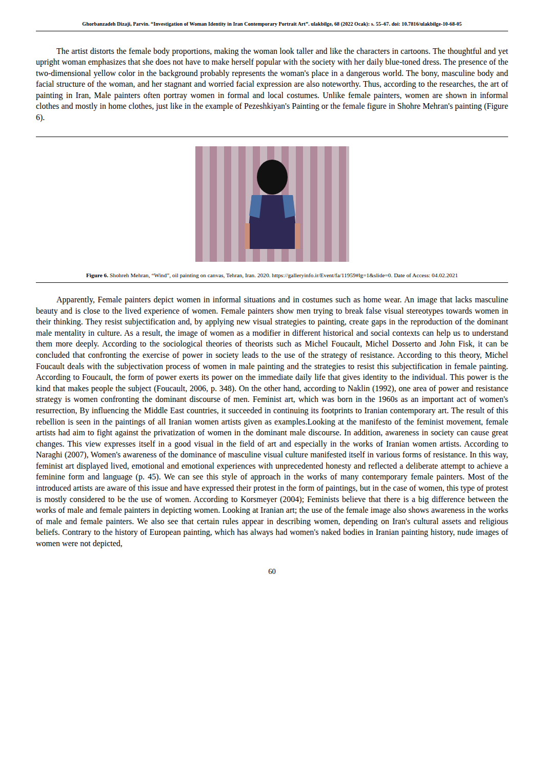Ghorbanzadeh Dizaji, Parvin. “Investigation of Woman Identity in Iran Contemporary Portrait Art”. ulakbilge, 68 (2022 Ocak): s. 55–67. doi: 10.7816/ulakbilge-10-68-05
The artist distorts the female body proportions, making the woman look taller and like the characters in cartoons. The thoughtful and yet upright woman emphasizes that she does not have to make herself popular with the society with her daily blue-toned dress. The presence of the two-dimensional yellow color in the background probably represents the woman's place in a dangerous world. The bony, masculine body and facial structure of the woman, and her stagnant and worried facial expression are also noteworthy. Thus, according to the researches, the art of painting in Iran, Male painters often portray women in formal and local costumes. Unlike female painters, women are shown in informal clothes and mostly in home clothes, just like in the example of Pezeshkiyan's Painting or the female figure in Shohre Mehran's painting (Figure 6).
Figure 6. Shohreh Mehran, “Wind”, oil painting on canvas, Tehran, Iran. 2020. https://galleryinfo.ir/Event/fa/11959#lg=1&slide=0. Date of Access: 04.02.2021
Apparently, Female painters depict women in informal situations and in costumes such as home wear. An image that lacks masculine beauty and is close to the lived experience of women. Female painters show men trying to break false visual stereotypes towards women in their thinking. They resist subjectification and, by applying new visual strategies to painting, create gaps in the reproduction of the dominant male mentality in culture. As a result, the image of women as a modifier in different historical and social contexts can help us to understand them more deeply. According to the sociological theories of theorists such as Michel Foucault, Michel Dosserto and John Fisk, it can be concluded that confronting the exercise of power in society leads to the use of the strategy of resistance. According to this theory, Michel Foucault deals with the subjectivation process of women in male painting and the strategies to resist this subjectification in female painting. According to Foucault, the form of power exerts its power on the immediate daily life that gives identity to the individual. This power is the kind that makes people the subject (Foucault, 2006, p. 348). On the other hand, according to Naklin (1992), one area of power and resistance strategy is women confronting the dominant discourse of men. Feminist art, which was born in the 1960s as an important act of women's resurrection, By influencing the Middle East countries, it succeeded in continuing its footprints to Iranian contemporary art. The result of this rebellion is seen in the paintings of all Iranian women artists given as examples.Looking at the manifesto of the feminist movement, female artists had aim to fight against the privatization of women in the dominant male discourse. In addition, awareness in society can cause great changes. This view expresses itself in a good visual in the field of art and especially in the works of Iranian women artists. According to Naraghi (2007), Women's awareness of the dominance of masculine visual culture manifested itself in various forms of resistance. In this way, feminist art displayed lived, emotional and emotional experiences with unprecedented honesty and reflected a deliberate attempt to achieve a feminine form and language (p. 45). We can see this style of approach in the works of many contemporary female painters. Most of the introduced artists are aware of this issue and have expressed their protest in the form of paintings, but in the case of women, this type of protest is mostly considered to be the use of women. According to Korsmeyer (2004); Feminists believe that there is a big difference between the works of male and female painters in depicting women. Looking at Iranian art; the use of the female image also shows awareness in the works of male and female painters. We also see that certain rules appear in describing women, depending on Iran's cultural assets and religious beliefs. Contrary to the history of European painting, which has always had women's naked bodies in Iranian painting history, nude images of women were not depicted,
60